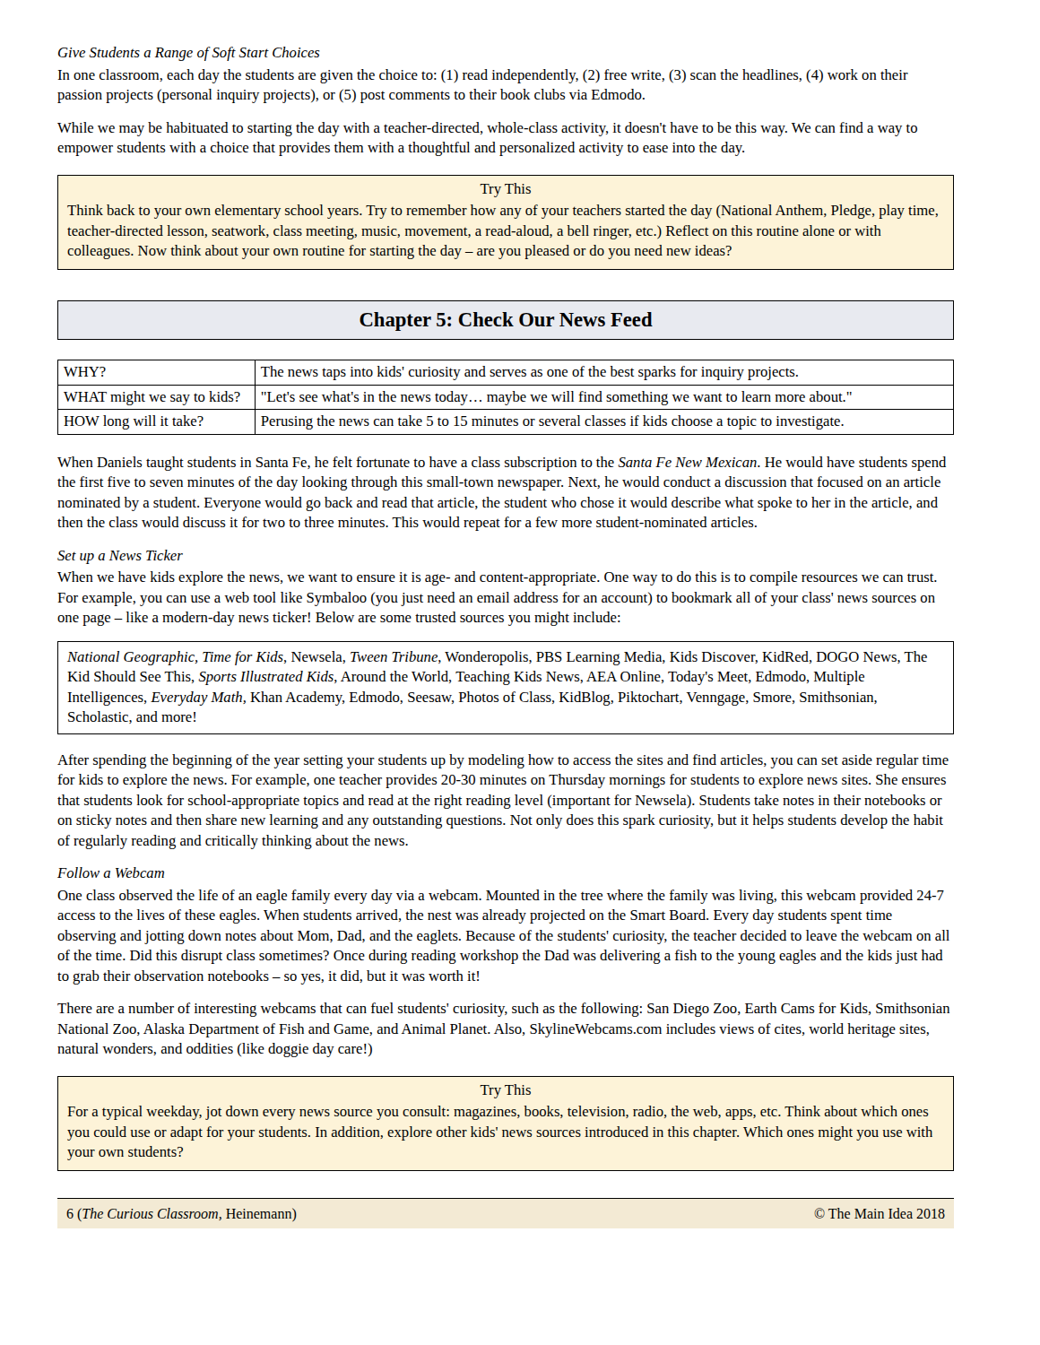Give Students a Range of Soft Start Choices
In one classroom, each day the students are given the choice to: (1) read independently, (2) free write, (3) scan the headlines, (4) work on their passion projects (personal inquiry projects), or (5) post comments to their book clubs via Edmodo.
While we may be habituated to starting the day with a teacher-directed, whole-class activity, it doesn't have to be this way. We can find a way to empower students with a choice that provides them with a thoughtful and personalized activity to ease into the day.
Try This
Think back to your own elementary school years. Try to remember how any of your teachers started the day (National Anthem, Pledge, play time, teacher-directed lesson, seatwork, class meeting, music, movement, a read-aloud, a bell ringer, etc.) Reflect on this routine alone or with colleagues. Now think about your own routine for starting the day – are you pleased or do you need new ideas?
Chapter 5: Check Our News Feed
| WHY? | The news taps into kids' curiosity and serves as one of the best sparks for inquiry projects. |
| WHAT might we say to kids? | "Let's see what's in the news today… maybe we will find something we want to learn more about." |
| HOW long will it take? | Perusing the news can take 5 to 15 minutes or several classes if kids choose a topic to investigate. |
When Daniels taught students in Santa Fe, he felt fortunate to have a class subscription to the Santa Fe New Mexican. He would have students spend the first five to seven minutes of the day looking through this small-town newspaper. Next, he would conduct a discussion that focused on an article nominated by a student. Everyone would go back and read that article, the student who chose it would describe what spoke to her in the article, and then the class would discuss it for two to three minutes. This would repeat for a few more student-nominated articles.
Set up a News Ticker
When we have kids explore the news, we want to ensure it is age- and content-appropriate. One way to do this is to compile resources we can trust. For example, you can use a web tool like Symbaloo (you just need an email address for an account) to bookmark all of your class' news sources on one page – like a modern-day news ticker! Below are some trusted sources you might include:
National Geographic, Time for Kids, Newsela, Tween Tribune, Wonderopolis, PBS Learning Media, Kids Discover, KidRed, DOGO News, The Kid Should See This, Sports Illustrated Kids, Around the World, Teaching Kids News, AEA Online, Today's Meet, Edmodo, Multiple Intelligences, Everyday Math, Khan Academy, Edmodo, Seesaw, Photos of Class, KidBlog, Piktochart, Venngage, Smore, Smithsonian, Scholastic, and more!
After spending the beginning of the year setting your students up by modeling how to access the sites and find articles, you can set aside regular time for kids to explore the news. For example, one teacher provides 20-30 minutes on Thursday mornings for students to explore news sites. She ensures that students look for school-appropriate topics and read at the right reading level (important for Newsela). Students take notes in their notebooks or on sticky notes and then share new learning and any outstanding questions. Not only does this spark curiosity, but it helps students develop the habit of regularly reading and critically thinking about the news.
Follow a Webcam
One class observed the life of an eagle family every day via a webcam. Mounted in the tree where the family was living, this webcam provided 24-7 access to the lives of these eagles. When students arrived, the nest was already projected on the Smart Board. Every day students spent time observing and jotting down notes about Mom, Dad, and the eaglets. Because of the students' curiosity, the teacher decided to leave the webcam on all of the time. Did this disrupt class sometimes? Once during reading workshop the Dad was delivering a fish to the young eagles and the kids just had to grab their observation notebooks – so yes, it did, but it was worth it!
There are a number of interesting webcams that can fuel students' curiosity, such as the following: San Diego Zoo, Earth Cams for Kids, Smithsonian National Zoo, Alaska Department of Fish and Game, and Animal Planet. Also, SkylineWebcams.com includes views of cites, world heritage sites, natural wonders, and oddities (like doggie day care!)
Try This
For a typical weekday, jot down every news source you consult: magazines, books, television, radio, the web, apps, etc. Think about which ones you could use or adapt for your students. In addition, explore other kids' news sources introduced in this chapter. Which ones might you use with your own students?
6 (The Curious Classroom, Heinemann)
© The Main Idea 2018